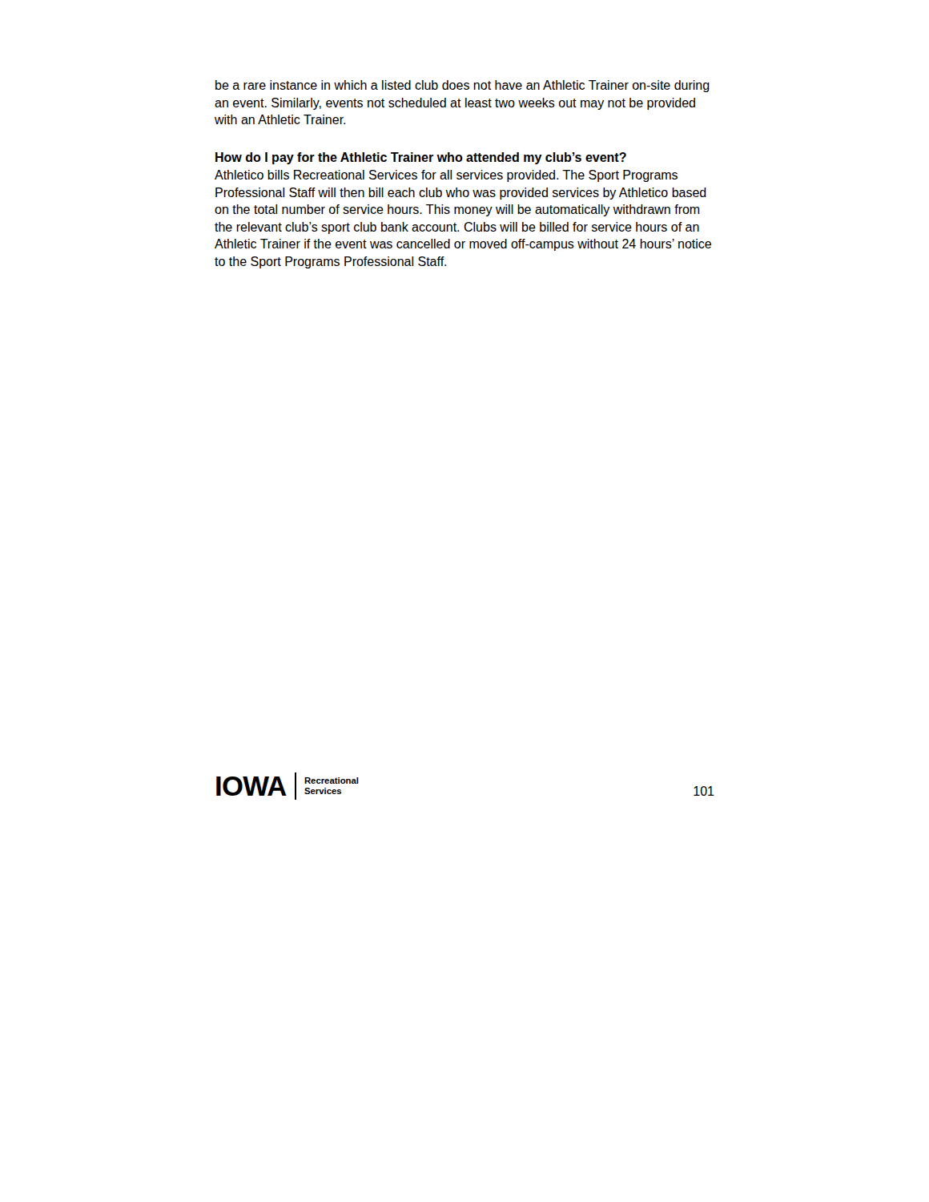be a rare instance in which a listed club does not have an Athletic Trainer on-site during an event. Similarly, events not scheduled at least two weeks out may not be provided with an Athletic Trainer.
How do I pay for the Athletic Trainer who attended my club’s event?
Athletico bills Recreational Services for all services provided. The Sport Programs Professional Staff will then bill each club who was provided services by Athletico based on the total number of service hours. This money will be automatically withdrawn from the relevant club’s sport club bank account. Clubs will be billed for service hours of an Athletic Trainer if the event was cancelled or moved off-campus without 24 hours’ notice to the Sport Programs Professional Staff.
IOWA Recreational
Services
101